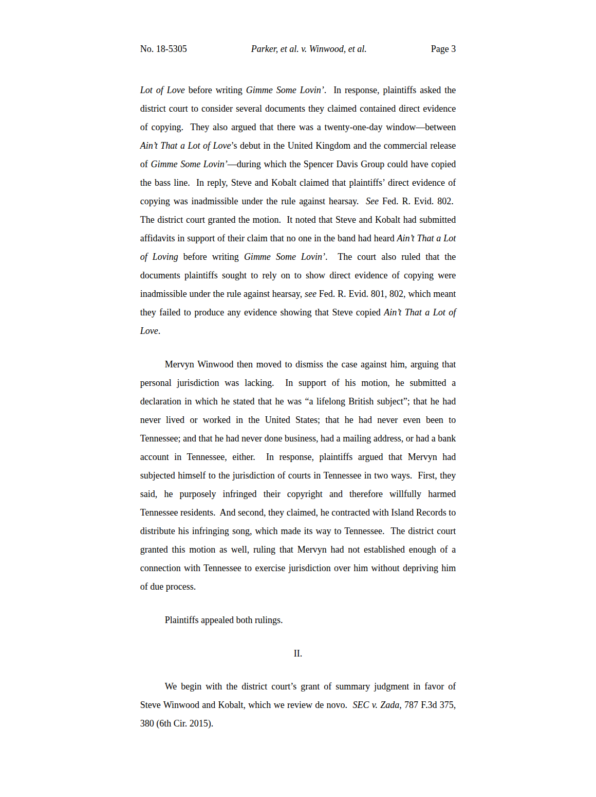No. 18-5305
Parker, et al. v. Winwood, et al.
Page 3
Lot of Love before writing Gimme Some Lovin’. In response, plaintiffs asked the district court to consider several documents they claimed contained direct evidence of copying. They also argued that there was a twenty-one-day window—between Ain’t That a Lot of Love’s debut in the United Kingdom and the commercial release of Gimme Some Lovin’—during which the Spencer Davis Group could have copied the bass line. In reply, Steve and Kobalt claimed that plaintiffs’ direct evidence of copying was inadmissible under the rule against hearsay. See Fed. R. Evid. 802. The district court granted the motion. It noted that Steve and Kobalt had submitted affidavits in support of their claim that no one in the band had heard Ain’t That a Lot of Loving before writing Gimme Some Lovin’. The court also ruled that the documents plaintiffs sought to rely on to show direct evidence of copying were inadmissible under the rule against hearsay, see Fed. R. Evid. 801, 802, which meant they failed to produce any evidence showing that Steve copied Ain’t That a Lot of Love.
Mervyn Winwood then moved to dismiss the case against him, arguing that personal jurisdiction was lacking. In support of his motion, he submitted a declaration in which he stated that he was “a lifelong British subject”; that he had never lived or worked in the United States; that he had never even been to Tennessee; and that he had never done business, had a mailing address, or had a bank account in Tennessee, either. In response, plaintiffs argued that Mervyn had subjected himself to the jurisdiction of courts in Tennessee in two ways. First, they said, he purposely infringed their copyright and therefore willfully harmed Tennessee residents. And second, they claimed, he contracted with Island Records to distribute his infringing song, which made its way to Tennessee. The district court granted this motion as well, ruling that Mervyn had not established enough of a connection with Tennessee to exercise jurisdiction over him without depriving him of due process.
Plaintiffs appealed both rulings.
II.
We begin with the district court’s grant of summary judgment in favor of Steve Winwood and Kobalt, which we review de novo. SEC v. Zada, 787 F.3d 375, 380 (6th Cir. 2015).